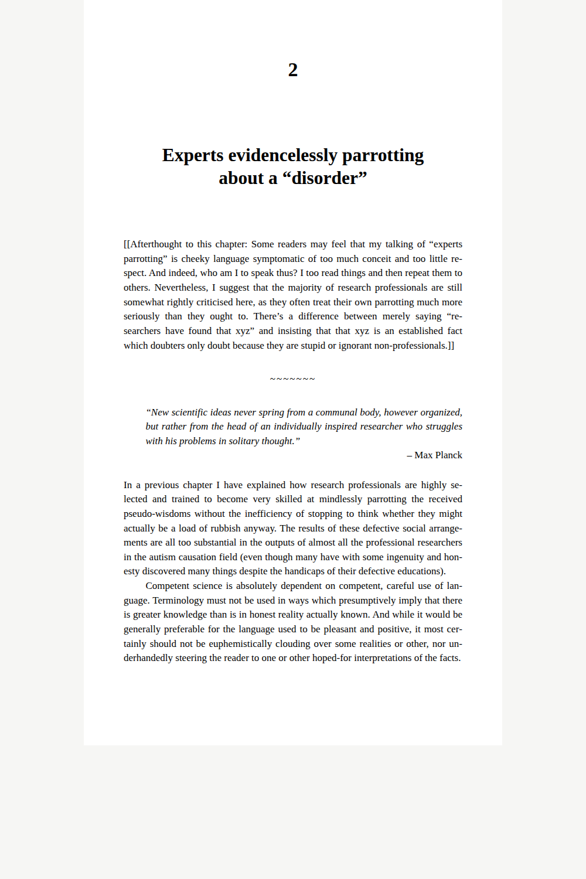2
Experts evidencelessly parrotting
about a “disorder”
[[Afterthought to this chapter: Some readers may feel that my talking of “experts parrotting” is cheeky language symptomatic of too much conceit and too little respect. And indeed, who am I to speak thus? I too read things and then repeat them to others. Nevertheless, I suggest that the majority of research professionals are still somewhat rightly criticised here, as they often treat their own parrotting much more seriously than they ought to. There’s a difference between merely saying “researchers have found that xyz” and insisting that that xyz is an established fact which doubters only doubt because they are stupid or ignorant non-professionals.]]
~~~~~~~
“New scientific ideas never spring from a communal body, however organized, but rather from the head of an individually inspired researcher who struggles with his problems in solitary thought.”– Max Planck
In a previous chapter I have explained how research professionals are highly selected and trained to become very skilled at mindlessly parrotting the received pseudo-wisdoms without the inefficiency of stopping to think whether they might actually be a load of rubbish anyway. The results of these defective social arrangements are all too substantial in the outputs of almost all the professional researchers in the autism causation field (even though many have with some ingenuity and honesty discovered many things despite the handicaps of their defective educations).
Competent science is absolutely dependent on competent, careful use of language. Terminology must not be used in ways which presumptively imply that there is greater knowledge than is in honest reality actually known. And while it would be generally preferable for the language used to be pleasant and positive, it most certainly should not be euphemistically clouding over some realities or other, nor underhandedly steering the reader to one or other hoped-for interpretations of the facts.